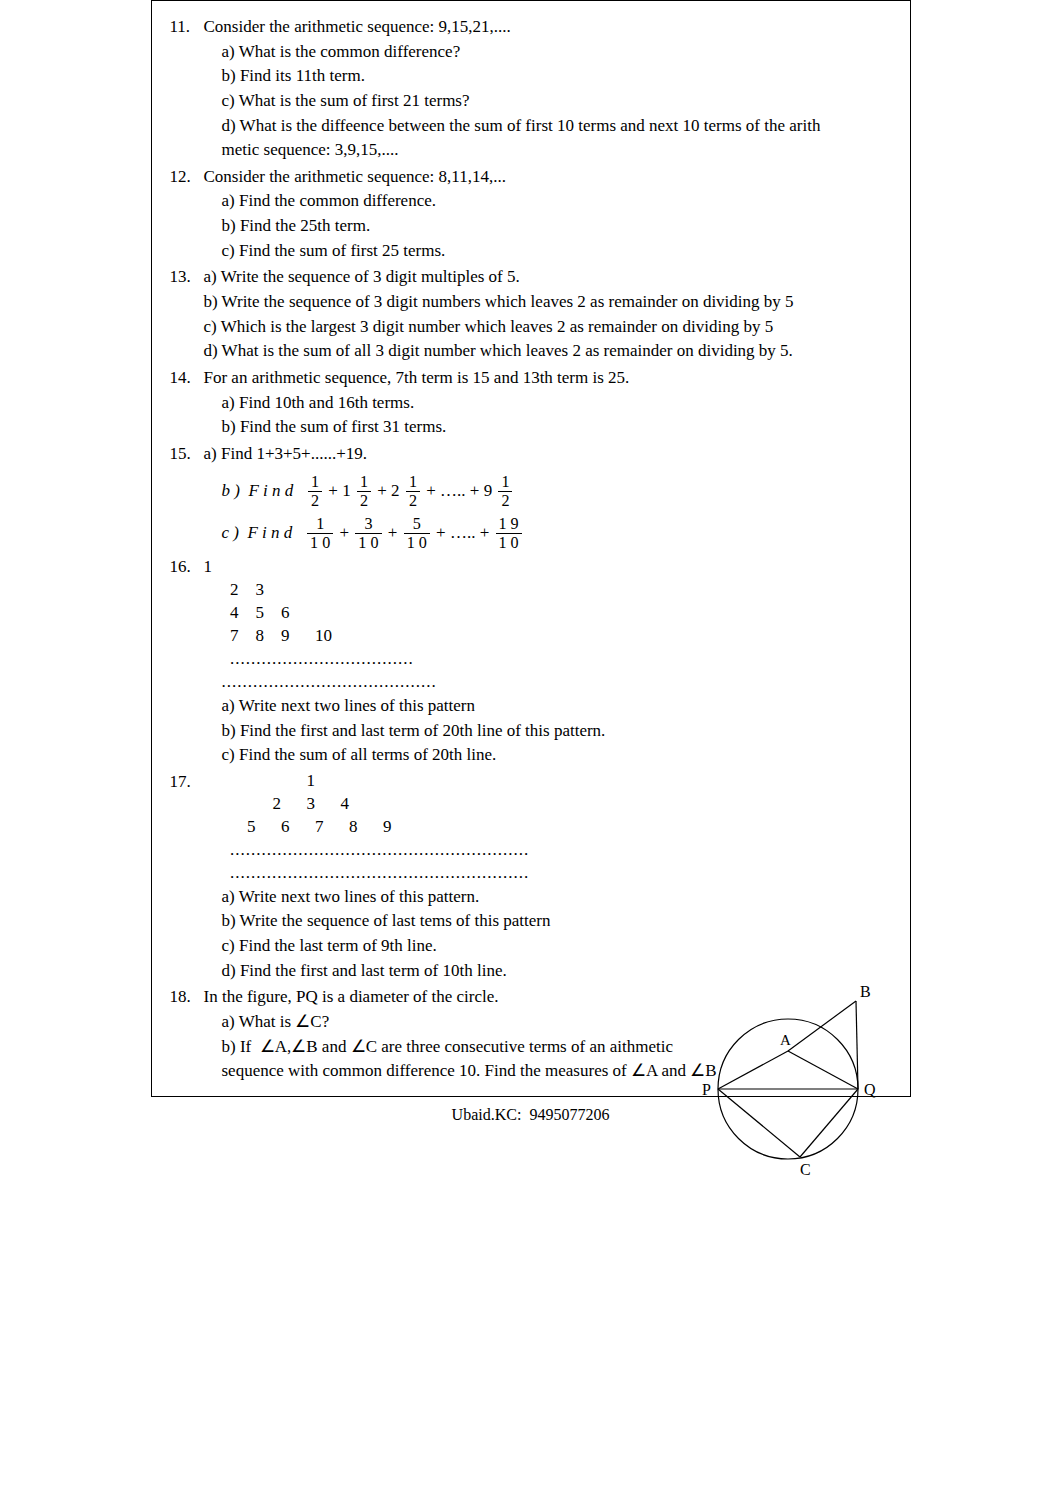11. Consider the arithmetic sequence: 9,15,21,....
a) What is the common difference?
b) Find its 11th term.
c) What is the sum of first 21 terms?
d) What is the diffeence between the sum of first 10 terms and next 10 terms of the arith
metic sequence: 3,9,15,....
12. Consider the arithmetic sequence: 8,11,14,...
a) Find the common difference.
b) Find the 25th term.
c) Find the sum of first 25 terms.
13.
a) Write the sequence of 3 digit multiples of 5.
b) Write the sequence of 3 digit numbers which leaves 2 as remainder on dividing by 5
c) Which is the largest 3 digit number which leaves 2 as remainder on dividing by 5
d) What is the sum of all 3 digit number which leaves 2 as remainder on dividing by 5.
14. For an arithmetic sequence, 7th term is 15 and 13th term is 25.
a) Find 10th and 16th terms.
b) Find the sum of first 31 terms.
15. a) Find 1+3+5+......+19.
b ) F i n d 12 + 1 12 + 2 12 + ….. + 9 12
c ) F i n d 11 0 + 31 0 + 51 0 + ….. + 1 91 0
16. 1
2 3 4 5 6 7 8 9 10 ................................... .........................................
a) Write next two lines of this pattern
b) Find the first and last term of 20th line of this pattern.
c) Find the sum of all terms of 20th line.
17.
1 2 3 4 5 6 7 8 9 ......................................................... .........................................................
a) Write next two lines of this pattern.
b) Write the sequence of last tems of this pattern
c) Find the last term of 9th line.
d) Find the first and last term of 10th line.
18.
In the figure, PQ is a diameter of the circle.
a) What is C?
b) If A, B and C are three consecutive terms of an aithmetic
sequence with common difference 10. Find the measures of A and B
B A P Q C
Ubaid.KC: 9495077206